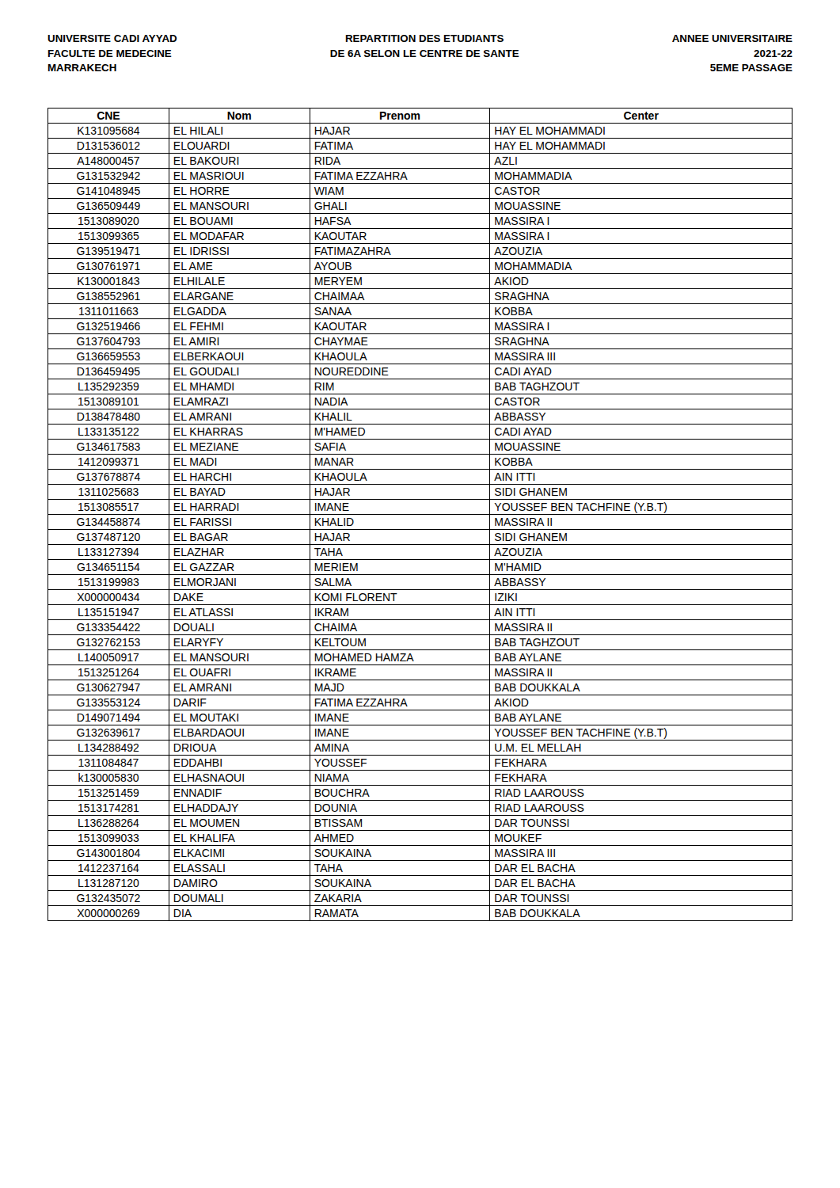UNIVERSITE CADI AYYAD
FACULTE DE MEDECINE
MARRAKECH
REPARTITION DES ETUDIANTS
DE 6A SELON LE CENTRE DE SANTE
ANNEE UNIVERSITAIRE
2021-22
5EME PASSAGE
| CNE | Nom | Prenom | Center |
| --- | --- | --- | --- |
| K131095684 | EL HILALI | HAJAR | HAY EL MOHAMMADI |
| D131536012 | ELOUARDI | FATIMA | HAY EL MOHAMMADI |
| A148000457 | EL BAKOURI | RIDA | AZLI |
| G131532942 | EL MASRIOUI | FATIMA EZZAHRA | MOHAMMADIA |
| G141048945 | EL HORRE | WIAM | CASTOR |
| G136509449 | EL MANSOURI | GHALI | MOUASSINE |
| 1513089020 | EL BOUAMI | HAFSA | MASSIRA I |
| 1513099365 | EL MODAFAR | KAOUTAR | MASSIRA I |
| G139519471 | EL IDRISSI | FATIMAZAHRA | AZOUZIA |
| G130761971 | EL AME | AYOUB | MOHAMMADIA |
| K130001843 | ELHILALE | MERYEM | AKIOD |
| G138552961 | ELARGANE | CHAIMAA | SRAGHNA |
| 1311011663 | ELGADDA | SANAA | KOBBA |
| G132519466 | EL FEHMI | KAOUTAR | MASSIRA I |
| G137604793 | EL AMIRI | CHAYMAE | SRAGHNA |
| G136659553 | ELBERKAOUI | KHAOULA | MASSIRA III |
| D136459495 | EL GOUDALI | NOUREDDINE | CADI AYAD |
| L135292359 | EL MHAMDI | RIM | BAB TAGHZOUT |
| 1513089101 | ELAMRAZI | NADIA | CASTOR |
| D138478480 | EL AMRANI | KHALIL | ABBASSY |
| L133135122 | EL KHARRAS | M'HAMED | CADI AYAD |
| G134617583 | EL MEZIANE | SAFIA | MOUASSINE |
| 1412099371 | EL MADI | MANAR | KOBBA |
| G137678874 | EL HARCHI | KHAOULA | AIN ITTI |
| 1311025683 | EL BAYAD | HAJAR | SIDI GHANEM |
| 1513085517 | EL HARRADI | IMANE | YOUSSEF BEN TACHFINE (Y.B.T) |
| G134458874 | EL FARISSI | KHALID | MASSIRA II |
| G137487120 | EL BAGAR | HAJAR | SIDI GHANEM |
| L133127394 | ELAZHAR | TAHA | AZOUZIA |
| G134651154 | EL GAZZAR | MERIEM | M'HAMID |
| 1513199983 | ELMORJANI | SALMA | ABBASSY |
| X000000434 | DAKE | KOMI FLORENT | IZIKI |
| L135151947 | EL ATLASSI | IKRAM | AIN ITTI |
| G133354422 | DOUALI | CHAIMA | MASSIRA II |
| G132762153 | ELARYFY | KELTOUM | BAB TAGHZOUT |
| L140050917 | EL MANSOURI | MOHAMED HAMZA | BAB AYLANE |
| 1513251264 | EL OUAFRI | IKRAME | MASSIRA II |
| G130627947 | EL AMRANI | MAJD | BAB DOUKKALA |
| G133553124 | DARIF | FATIMA EZZAHRA | AKIOD |
| D149071494 | EL MOUTAKI | IMANE | BAB AYLANE |
| G132639617 | ELBARDAOUI | IMANE | YOUSSEF BEN TACHFINE (Y.B.T) |
| L134288492 | DRIOUA | AMINA | U.M. EL MELLAH |
| 1311084847 | EDDAHBI | YOUSSEF | FEKHARA |
| k130005830 | ELHASNAOUI | NIAMA | FEKHARA |
| 1513251459 | ENNADIF | BOUCHRA | RIAD LAAROUSS |
| 1513174281 | ELHADDAJY | DOUNIA | RIAD LAAROUSS |
| L136288264 | EL MOUMEN | BTISSAM | DAR TOUNSSI |
| 1513099033 | EL KHALIFA | AHMED | MOUKEF |
| G143001804 | ELKACIMI | SOUKAINA | MASSIRA III |
| 1412237164 | ELASSALI | TAHA | DAR EL BACHA |
| L131287120 | DAMIRO | SOUKAINA | DAR EL BACHA |
| G132435072 | DOUMALI | ZAKARIA | DAR TOUNSSI |
| X000000269 | DIA | RAMATA | BAB DOUKKALA |